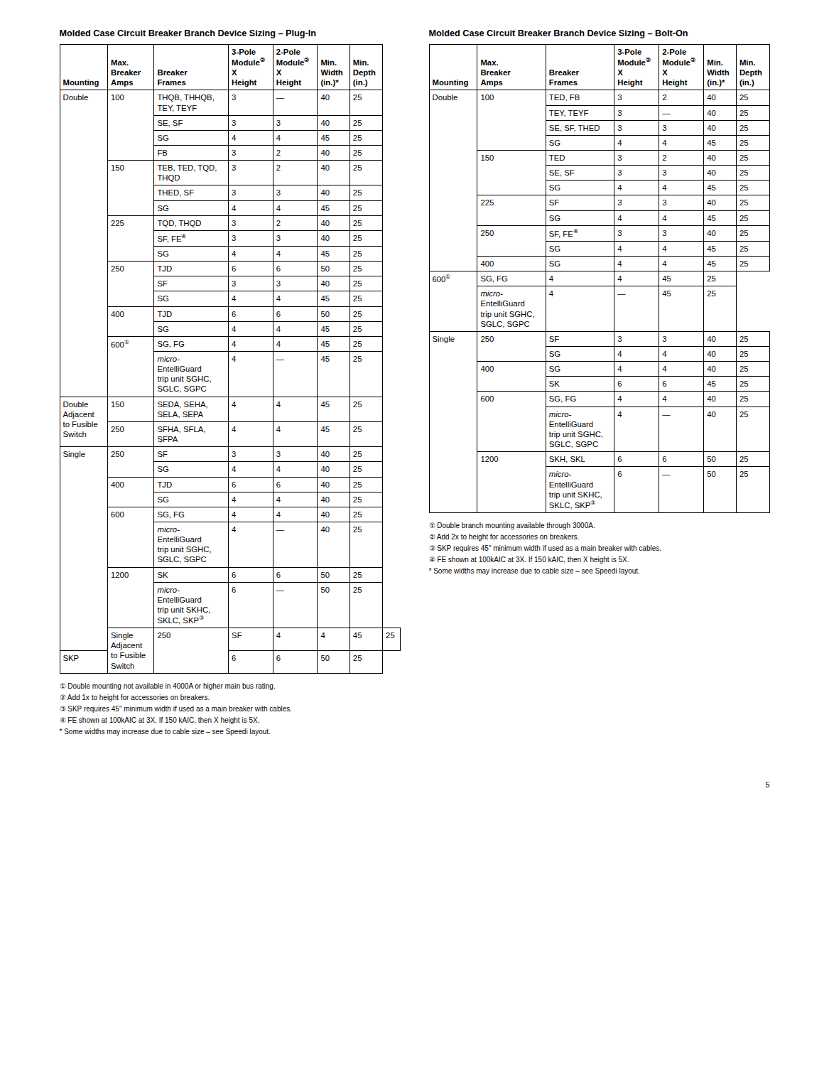Molded Case Circuit Breaker Branch Device Sizing – Plug-In
| Mounting | Max. Breaker Amps | Breaker Frames | 3-Pole Module ② X Height | 2-Pole Module ② X Height | Min. Width (in.)* | Min. Depth (in.) |
| --- | --- | --- | --- | --- | --- | --- |
| Double | 100 | THQB, THHQB, TEY, TEYF | 3 | — | 40 | 25 |
| SE, SF | 3 | 3 | 40 | 25 |
| SG | 4 | 4 | 45 | 25 |
| FB | 3 | 2 | 40 | 25 |
| 150 | TEB, TED, TQD, THQD | 3 | 2 | 40 | 25 |
| THED, SF | 3 | 3 | 40 | 25 |
| SG | 4 | 4 | 45 | 25 |
| 225 | TQD, THQD | 3 | 2 | 40 | 25 |
| SF, FE ④ | 3 | 3 | 40 | 25 |
| SG | 4 | 4 | 45 | 25 |
| 250 | TJD | 6 | 6 | 50 | 25 |
| SF | 3 | 3 | 40 | 25 |
| SG | 4 | 4 | 45 | 25 |
| 400 | TJD | 6 | 6 | 50 | 25 |
| SG | 4 | 4 | 45 | 25 |
| 600 ① | SG, FG | 4 | 4 | 45 | 25 |
| micro- EntelliGuard trip unit SGHC, SGLC, SGPC | 4 | — | 45 | 25 |
| Double Adjacent to Fusible Switch | 150 | SEDA, SEHA, SELA, SEPA | 4 | 4 | 45 | 25 |
| 250 | SFHA, SFLA, SFPA | 4 | 4 | 45 | 25 |
| Single | 250 | SF | 3 | 3 | 40 | 25 |
| SG | 4 | 4 | 40 | 25 |
| 400 | TJD | 6 | 6 | 40 | 25 |
| SG | 4 | 4 | 40 | 25 |
| 600 | SG, FG | 4 | 4 | 40 | 25 |
| micro- EntelliGuard trip unit SGHC, SGLC, SGPC | 4 | — | 40 | 25 |
| 1200 | SK | 6 | 6 | 50 | 25 |
| micro- EntelliGuard trip unit SKHC, SKLC, SKP ③ | 6 | — | 50 | 25 |
| Single Adjacent to Fusible Switch | 250 | SF | 4 | 4 | 45 | 25 |
| SKP | 6 | 6 | 50 | 25 |
① Double mounting not available in 4000A or higher main bus rating.
② Add 1x to height for accessories on breakers.
③ SKP requires 45" minimum width if used as a main breaker with cables.
④ FE shown at 100kAIC at 3X. If 150 kAIC, then X height is 5X.
* Some widths may increase due to cable size – see Speedi layout.
Molded Case Circuit Breaker Branch Device Sizing – Bolt-On
| Mounting | Max. Breaker Amps | Breaker Frames | 3-Pole Module ② X Height | 2-Pole Module ② X Height | Min. Width (in.)* | Min. Depth (in.) |
| --- | --- | --- | --- | --- | --- | --- |
| Double | 100 | TED, FB | 3 | 2 | 40 | 25 |
| TEY, TEYF | 3 | — | 40 | 25 |
| SE, SF, THED | 3 | 3 | 40 | 25 |
| SG | 4 | 4 | 45 | 25 |
| 150 | TED | 3 | 2 | 40 | 25 |
| SE, SF | 3 | 3 | 40 | 25 |
| SG | 4 | 4 | 45 | 25 |
| 225 | SF | 3 | 3 | 40 | 25 |
| SG | 4 | 4 | 45 | 25 |
| 250 | SF, FE ④ | 3 | 3 | 40 | 25 |
| SG | 4 | 4 | 45 | 25 |
| 400 | SG | 4 | 4 | 45 | 25 |
| 600 ① | SG, FG | 4 | 4 | 45 | 25 |
| micro- EntelliGuard trip unit SGHC, SGLC, SGPC | 4 | — | 45 | 25 |
| Single | 250 | SF | 3 | 3 | 40 | 25 |
| SG | 4 | 4 | 40 | 25 |
| 400 | SG | 4 | 4 | 40 | 25 |
| SK | 6 | 6 | 45 | 25 |
| 600 | SG, FG | 4 | 4 | 40 | 25 |
| micro- EntelliGuard trip unit SGHC, SGLC, SGPC | 4 | — | 40 | 25 |
| 1200 | SKH, SKL | 6 | 6 | 50 | 25 |
| micro- EntelliGuard trip unit SKHC, SKLC, SKP ③ | 6 | — | 50 | 25 |
① Double branch mounting available through 3000A.
② Add 2x to height for accessories on breakers.
③ SKP requires 45" minimum width if used as a main breaker with cables.
④ FE shown at 100kAIC at 3X. If 150 kAIC, then X height is 5X.
* Some widths may increase due to cable size – see Speedi layout.
5